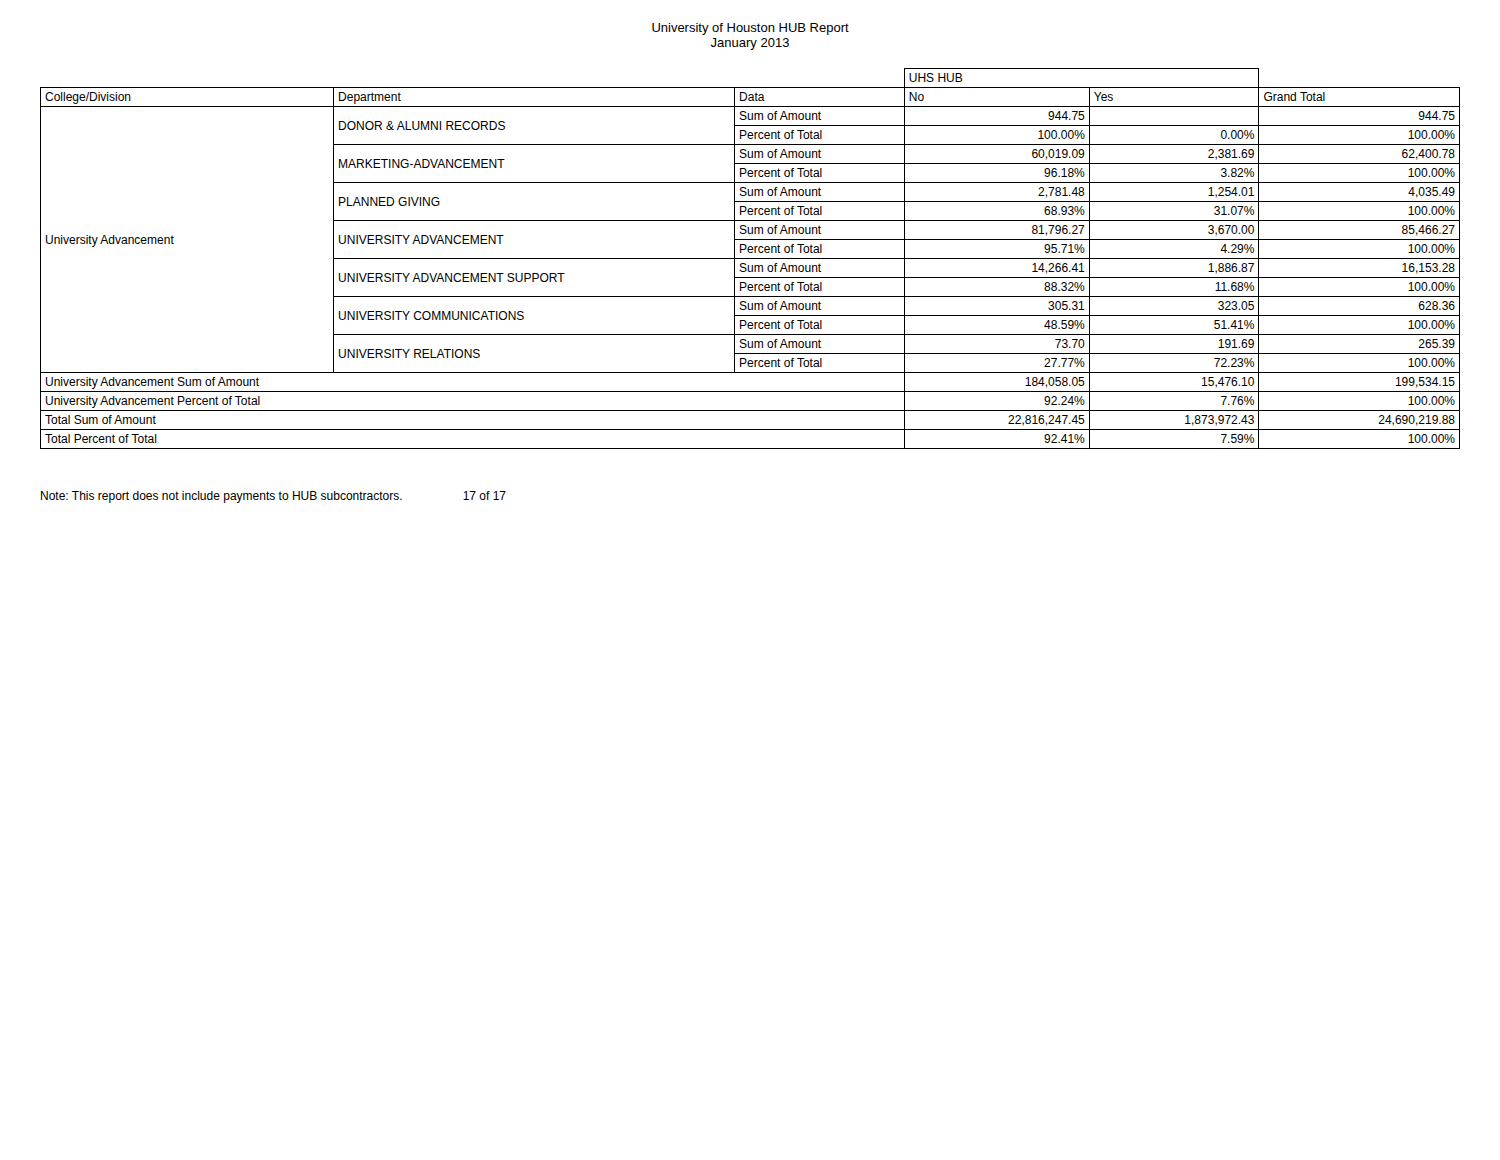University of Houston HUB Report
January 2013
| | | | UHS HUB | |
| College/Division | Department | Data | No | Yes | Grand Total |
| University Advancement | DONOR & ALUMNI RECORDS | Sum of Amount | 944.75 | | 944.75 |
| Percent of Total | 100.00% | 0.00% | 100.00% |
| MARKETING-ADVANCEMENT | Sum of Amount | 60,019.09 | 2,381.69 | 62,400.78 |
| Percent of Total | 96.18% | 3.82% | 100.00% |
| PLANNED GIVING | Sum of Amount | 2,781.48 | 1,254.01 | 4,035.49 |
| Percent of Total | 68.93% | 31.07% | 100.00% |
| UNIVERSITY ADVANCEMENT | Sum of Amount | 81,796.27 | 3,670.00 | 85,466.27 |
| Percent of Total | 95.71% | 4.29% | 100.00% |
| UNIVERSITY ADVANCEMENT SUPPORT | Sum of Amount | 14,266.41 | 1,886.87 | 16,153.28 |
| Percent of Total | 88.32% | 11.68% | 100.00% |
| UNIVERSITY COMMUNICATIONS | Sum of Amount | 305.31 | 323.05 | 628.36 |
| Percent of Total | 48.59% | 51.41% | 100.00% |
| UNIVERSITY RELATIONS | Sum of Amount | 73.70 | 191.69 | 265.39 |
| Percent of Total | 27.77% | 72.23% | 100.00% |
| University Advancement Sum of Amount | 184,058.05 | 15,476.10 | 199,534.15 |
| University Advancement Percent of Total | 92.24% | 7.76% | 100.00% |
| Total Sum of Amount | 22,816,247.45 | 1,873,972.43 | 24,690,219.88 |
| Total Percent of Total | 92.41% | 7.59% | 100.00% |
Note: This report does not include payments to HUB subcontractors.
17 of 17